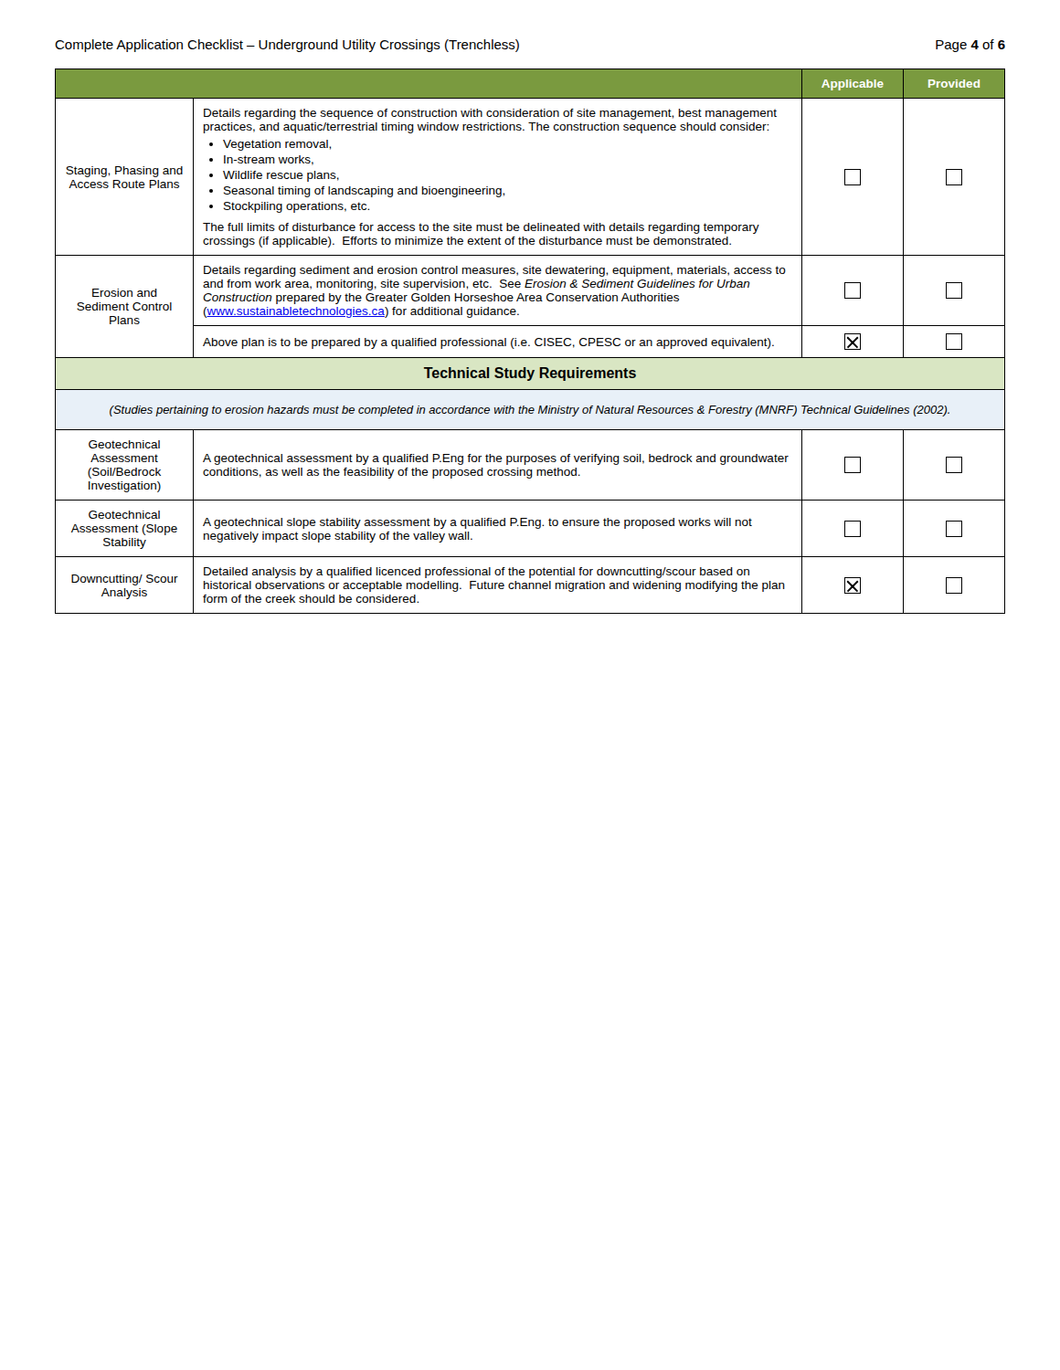Complete Application Checklist – Underground Utility Crossings (Trenchless) Page 4 of 6
| | Applicable | Provided |
| --- | --- | --- |
| Staging, Phasing and Access Route Plans | Details regarding the sequence of construction with consideration of site management, best management practices, and aquatic/terrestrial timing window restrictions. The construction sequence should consider: Vegetation removal, In-stream works, Wildlife rescue plans, Seasonal timing of landscaping and bioengineering, Stockpiling operations, etc. The full limits of disturbance for access to the site must be delineated with details regarding temporary crossings (if applicable). Efforts to minimize the extent of the disturbance must be demonstrated. | | |
| Erosion and Sediment Control Plans | Details regarding sediment and erosion control measures, site dewatering, equipment, materials, access to and from work area, monitoring, site supervision, etc. See Erosion & Sediment Guidelines for Urban Construction prepared by the Greater Golden Horseshoe Area Conservation Authorities ( www.sustainabletechnologies.ca ) for additional guidance. | | |
| Above plan is to be prepared by a qualified professional (i.e. CISEC, CPESC or an approved equivalent). | | |
| Technical Study Requirements |
| (Studies pertaining to erosion hazards must be completed in accordance with the Ministry of Natural Resources & Forestry (MNRF) Technical Guidelines (2002). |
| Geotechnical Assessment (Soil/Bedrock Investigation) | A geotechnical assessment by a qualified P.Eng for the purposes of verifying soil, bedrock and groundwater conditions, as well as the feasibility of the proposed crossing method. | | |
| Geotechnical Assessment (Slope Stability | A geotechnical slope stability assessment by a qualified P.Eng. to ensure the proposed works will not negatively impact slope stability of the valley wall. | | |
| Downcutting/ Scour Analysis | Detailed analysis by a qualified licenced professional of the potential for downcutting/scour based on historical observations or acceptable modelling. Future channel migration and widening modifying the plan form of the creek should be considered. | | |